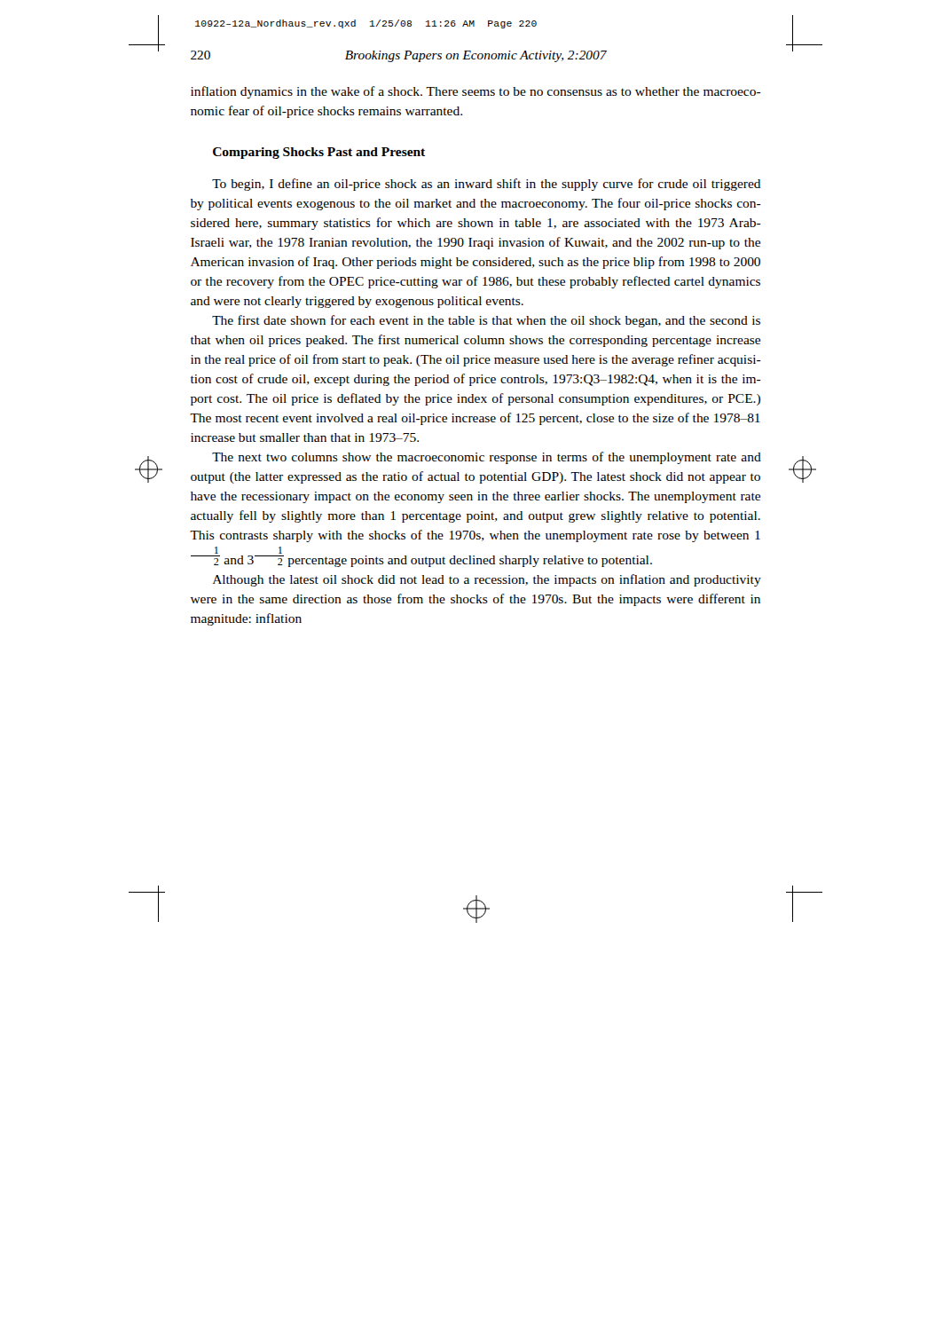10922–12a_Nordhaus_rev.qxd 1/25/08 11:26 AM Page 220
220 Brookings Papers on Economic Activity, 2:2007
inflation dynamics in the wake of a shock. There seems to be no consensus as to whether the macroeconomic fear of oil-price shocks remains warranted.
Comparing Shocks Past and Present
To begin, I define an oil-price shock as an inward shift in the supply curve for crude oil triggered by political events exogenous to the oil market and the macroeconomy. The four oil-price shocks considered here, summary statistics for which are shown in table 1, are associated with the 1973 Arab-Israeli war, the 1978 Iranian revolution, the 1990 Iraqi invasion of Kuwait, and the 2002 run-up to the American invasion of Iraq. Other periods might be considered, such as the price blip from 1998 to 2000 or the recovery from the OPEC price-cutting war of 1986, but these probably reflected cartel dynamics and were not clearly triggered by exogenous political events.
The first date shown for each event in the table is that when the oil shock began, and the second is that when oil prices peaked. The first numerical column shows the corresponding percentage increase in the real price of oil from start to peak. (The oil price measure used here is the average refiner acquisition cost of crude oil, except during the period of price controls, 1973:Q3–1982:Q4, when it is the import cost. The oil price is deflated by the price index of personal consumption expenditures, or PCE.) The most recent event involved a real oil-price increase of 125 percent, close to the size of the 1978–81 increase but smaller than that in 1973–75.
The next two columns show the macroeconomic response in terms of the unemployment rate and output (the latter expressed as the ratio of actual to potential GDP). The latest shock did not appear to have the recessionary impact on the economy seen in the three earlier shocks. The unemployment rate actually fell by slightly more than 1 percentage point, and output grew slightly relative to potential. This contrasts sharply with the shocks of the 1970s, when the unemployment rate rose by between 112 and 312 percentage points and output declined sharply relative to potential.
Although the latest oil shock did not lead to a recession, the impacts on inflation and productivity were in the same direction as those from the shocks of the 1970s. But the impacts were different in magnitude: inflation